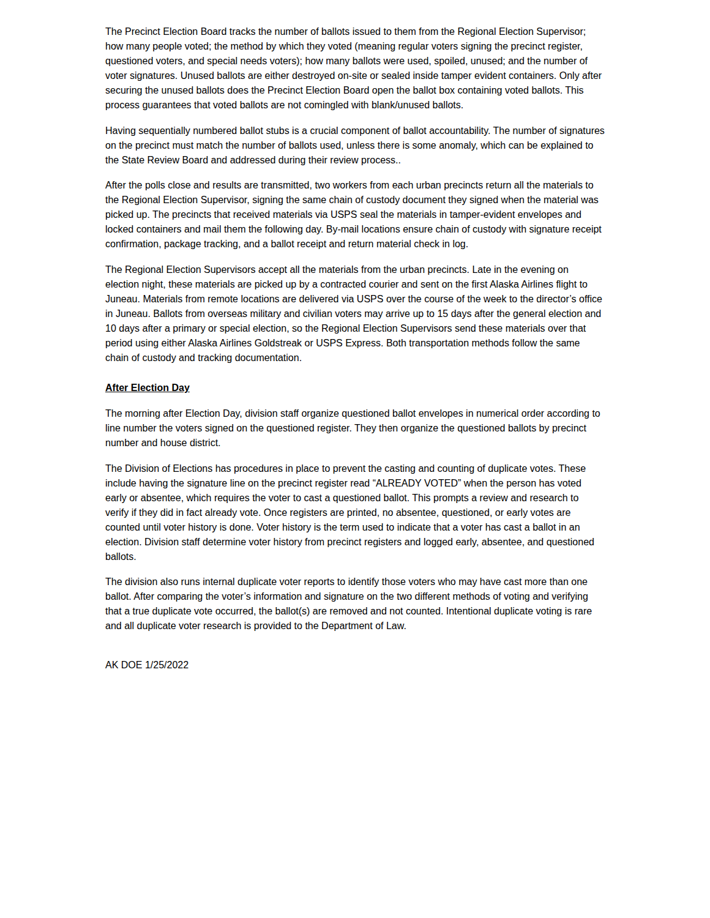The Precinct Election Board tracks the number of ballots issued to them from the Regional Election Supervisor; how many people voted; the method by which they voted (meaning regular voters signing the precinct register, questioned voters, and special needs voters); how many ballots were used, spoiled, unused; and the number of voter signatures. Unused ballots are either destroyed on-site or sealed inside tamper evident containers. Only after securing the unused ballots does the Precinct Election Board open the ballot box containing voted ballots. This process guarantees that voted ballots are not comingled with blank/unused ballots.
Having sequentially numbered ballot stubs is a crucial component of ballot accountability. The number of signatures on the precinct must match the number of ballots used, unless there is some anomaly, which can be explained to the State Review Board and addressed during their review process..
After the polls close and results are transmitted, two workers from each urban precincts return all the materials to the Regional Election Supervisor, signing the same chain of custody document they signed when the material was picked up. The precincts that received materials via USPS seal the materials in tamper-evident envelopes and locked containers and mail them the following day. By-mail locations ensure chain of custody with signature receipt confirmation, package tracking, and a ballot receipt and return material check in log.
The Regional Election Supervisors accept all the materials from the urban precincts. Late in the evening on election night, these materials are picked up by a contracted courier and sent on the first Alaska Airlines flight to Juneau. Materials from remote locations are delivered via USPS over the course of the week to the director’s office in Juneau. Ballots from overseas military and civilian voters may arrive up to 15 days after the general election and 10 days after a primary or special election, so the Regional Election Supervisors send these materials over that period using either Alaska Airlines Goldstreak or USPS Express. Both transportation methods follow the same chain of custody and tracking documentation.
After Election Day
The morning after Election Day, division staff organize questioned ballot envelopes in numerical order according to line number the voters signed on the questioned register. They then organize the questioned ballots by precinct number and house district.
The Division of Elections has procedures in place to prevent the casting and counting of duplicate votes. These include having the signature line on the precinct register read “ALREADY VOTED” when the person has voted early or absentee, which requires the voter to cast a questioned ballot. This prompts a review and research to verify if they did in fact already vote. Once registers are printed, no absentee, questioned, or early votes are counted until voter history is done. Voter history is the term used to indicate that a voter has cast a ballot in an election. Division staff determine voter history from precinct registers and logged early, absentee, and questioned ballots.
The division also runs internal duplicate voter reports to identify those voters who may have cast more than one ballot. After comparing the voter’s information and signature on the two different methods of voting and verifying that a true duplicate vote occurred, the ballot(s) are removed and not counted. Intentional duplicate voting is rare and all duplicate voter research is provided to the Department of Law.
AK DOE 1/25/2022